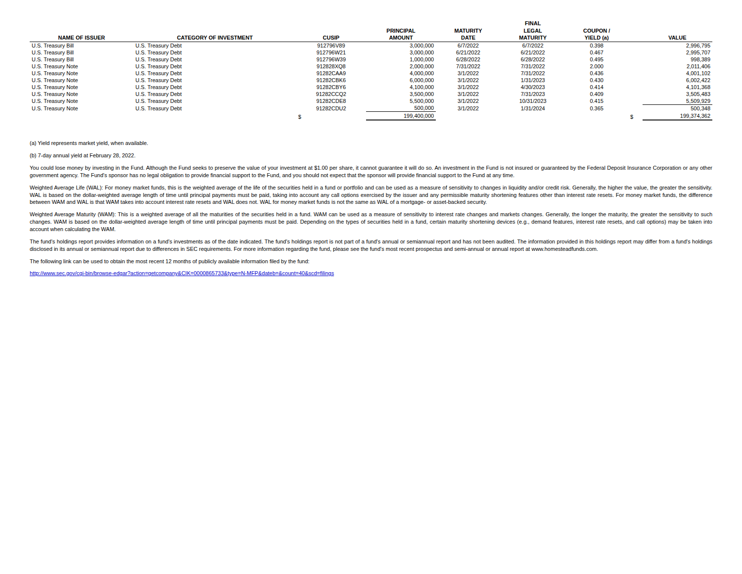| | | | | | FINAL | | | |
| --- | --- | --- | --- | --- | --- | --- | --- | --- |
| | | | PRINCIPAL | MATURITY | LEGAL | COUPON / | | |
| NAME OF ISSUER | CATEGORY OF INVESTMENT | CUSIP | AMOUNT | DATE | MATURITY | YIELD (a) | | VALUE |
| U.S. Treasury Bill | U.S. Treasury Debt | 912796V89 | 3,000,000 | 6/7/2022 | 6/7/2022 | 0.398 | | 2,996,795 |
| U.S. Treasury Bill | U.S. Treasury Debt | 912796W21 | 3,000,000 | 6/21/2022 | 6/21/2022 | 0.467 | | 2,995,707 |
| U.S. Treasury Bill | U.S. Treasury Debt | 912796W39 | 1,000,000 | 6/28/2022 | 6/28/2022 | 0.495 | | 998,389 |
| U.S. Treasury Note | U.S. Treasury Debt | 912828XQ8 | 2,000,000 | 7/31/2022 | 7/31/2022 | 2.000 | | 2,011,406 |
| U.S. Treasury Note | U.S. Treasury Debt | 91282CAA9 | 4,000,000 | 3/1/2022 | 7/31/2022 | 0.436 | | 4,001,102 |
| U.S. Treasury Note | U.S. Treasury Debt | 91282CBK6 | 6,000,000 | 3/1/2022 | 1/31/2023 | 0.430 | | 6,002,422 |
| U.S. Treasury Note | U.S. Treasury Debt | 91282CBY6 | 4,100,000 | 3/1/2022 | 4/30/2023 | 0.414 | | 4,101,368 |
| U.S. Treasury Note | U.S. Treasury Debt | 91282CCQ2 | 3,500,000 | 3/1/2022 | 7/31/2023 | 0.409 | | 3,505,483 |
| U.S. Treasury Note | U.S. Treasury Debt | 91282CDE8 | 5,500,000 | 3/1/2022 | 10/31/2023 | 0.415 | | 5,509,929 |
| U.S. Treasury Note | U.S. Treasury Debt | 91282CDU2 | 500,000 | 3/1/2022 | 1/31/2024 | 0.365 | | 500,348 |
| | | $ | 199,400,000 | | | | $ | 199,374,362 |
(a) Yield represents market yield, when available.
(b) 7-day annual yield at February 28, 2022.
You could lose money by investing in the Fund. Although the Fund seeks to preserve the value of your investment at $1.00 per share, it cannot guarantee it will do so. An investment in the Fund is not insured or guaranteed by the Federal Deposit Insurance Corporation or any other government agency. The Fund's sponsor has no legal obligation to provide financial support to the Fund, and you should not expect that the sponsor will provide financial support to the Fund at any time.
Weighted Average Life (WAL): For money market funds, this is the weighted average of the life of the securities held in a fund or portfolio and can be used as a measure of sensitivity to changes in liquidity and/or credit risk. Generally, the higher the value, the greater the sensitivity. WAL is based on the dollar-weighted average length of time until principal payments must be paid, taking into account any call options exercised by the issuer and any permissible maturity shortening features other than interest rate resets. For money market funds, the difference between WAM and WAL is that WAM takes into account interest rate resets and WAL does not. WAL for money market funds is not the same as WAL of a mortgage- or asset-backed security.
Weighted Average Maturity (WAM): This is a weighted average of all the maturities of the securities held in a fund. WAM can be used as a measure of sensitivity to interest rate changes and markets changes. Generally, the longer the maturity, the greater the sensitivity to such changes. WAM is based on the dollar-weighted average length of time until principal payments must be paid. Depending on the types of securities held in a fund, certain maturity shortening devices (e.g., demand features, interest rate resets, and call options) may be taken into account when calculating the WAM.
The fund's holdings report provides information on a fund's investments as of the date indicated. The fund's holdings report is not part of a fund's annual or semiannual report and has not been audited. The information provided in this holdings report may differ from a fund's holdings disclosed in its annual or semiannual report due to differences in SEC requirements. For more information regarding the fund, please see the fund's most recent prospectus and semi-annual or annual report at www.homesteadfunds.com.
The following link can be used to obtain the most recent 12 months of publicly available information filed by the fund:
http://www.sec.gov/cgi-bin/browse-edgar?action=getcompany&CIK=0000865733&type=N-MFP&dateb=&count=40&scd=filings